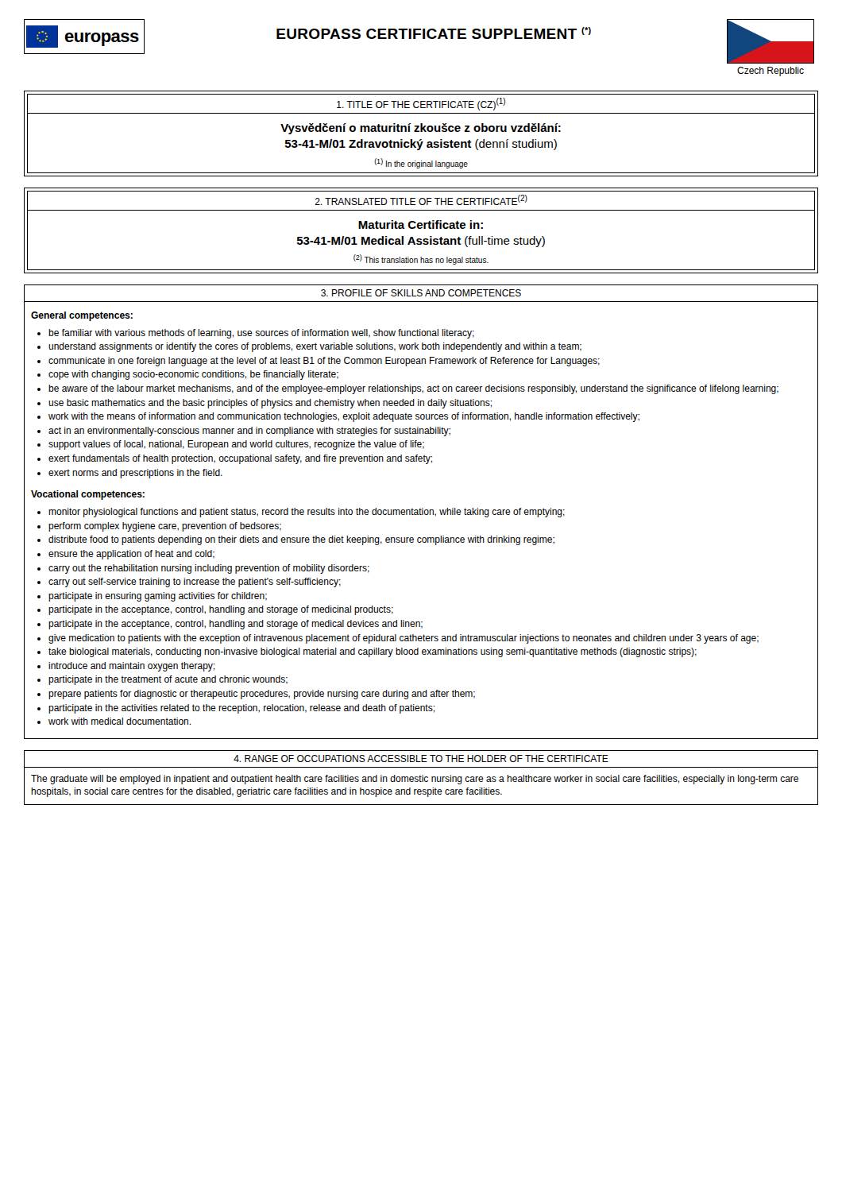europass
EUROPASS CERTIFICATE SUPPLEMENT (*)
Czech Republic
1. TITLE OF THE CERTIFICATE (CZ)(1)
Vysvědčení o maturitní zkoušce z oboru vzdělání:
53-41-M/01 Zdravotnický asistent (denní studium)
(1) In the original language
2. TRANSLATED TITLE OF THE CERTIFICATE(2)
Maturita Certificate in:
53-41-M/01 Medical Assistant (full-time study)
(2) This translation has no legal status.
3. PROFILE OF SKILLS AND COMPETENCES
General competences:
be familiar with various methods of learning, use sources of information well, show functional literacy;
understand assignments or identify the cores of problems, exert variable solutions, work both independently and within a team;
communicate in one foreign language at the level of at least B1 of the Common European Framework of Reference for Languages;
cope with changing socio-economic conditions, be financially literate;
be aware of the labour market mechanisms, and of the employee-employer relationships, act on career decisions responsibly, understand the significance of lifelong learning;
use basic mathematics and the basic principles of physics and chemistry when needed in daily situations;
work with the means of information and communication technologies, exploit adequate sources of information, handle information effectively;
act in an environmentally-conscious manner and in compliance with strategies for sustainability;
support values of local, national, European and world cultures, recognize the value of life;
exert fundamentals of health protection, occupational safety, and fire prevention and safety;
exert norms and prescriptions in the field.
Vocational competences:
monitor physiological functions and patient status, record the results into the documentation, while taking care of emptying;
perform complex hygiene care, prevention of bedsores;
distribute food to patients depending on their diets and ensure the diet keeping, ensure compliance with drinking regime;
ensure the application of heat and cold;
carry out the rehabilitation nursing including prevention of mobility disorders;
carry out self-service training to increase the patient's self-sufficiency;
participate in ensuring gaming activities for children;
participate in the acceptance, control, handling and storage of medicinal products;
participate in the acceptance, control, handling and storage of medical devices and linen;
give medication to patients with the exception of intravenous placement of epidural catheters and intramuscular injections to neonates and children under 3 years of age;
take biological materials, conducting non-invasive biological material and capillary blood examinations using semi-quantitative methods (diagnostic strips);
introduce and maintain oxygen therapy;
participate in the treatment of acute and chronic wounds;
prepare patients for diagnostic or therapeutic procedures, provide nursing care during and after them;
participate in the activities related to the reception, relocation, release and death of patients;
work with medical documentation.
4. RANGE OF OCCUPATIONS ACCESSIBLE TO THE HOLDER OF THE CERTIFICATE
The graduate will be employed in inpatient and outpatient health care facilities and in domestic nursing care as a healthcare worker in social care facilities, especially in long-term care hospitals, in social care centres for the disabled, geriatric care facilities and in hospice and respite care facilities.